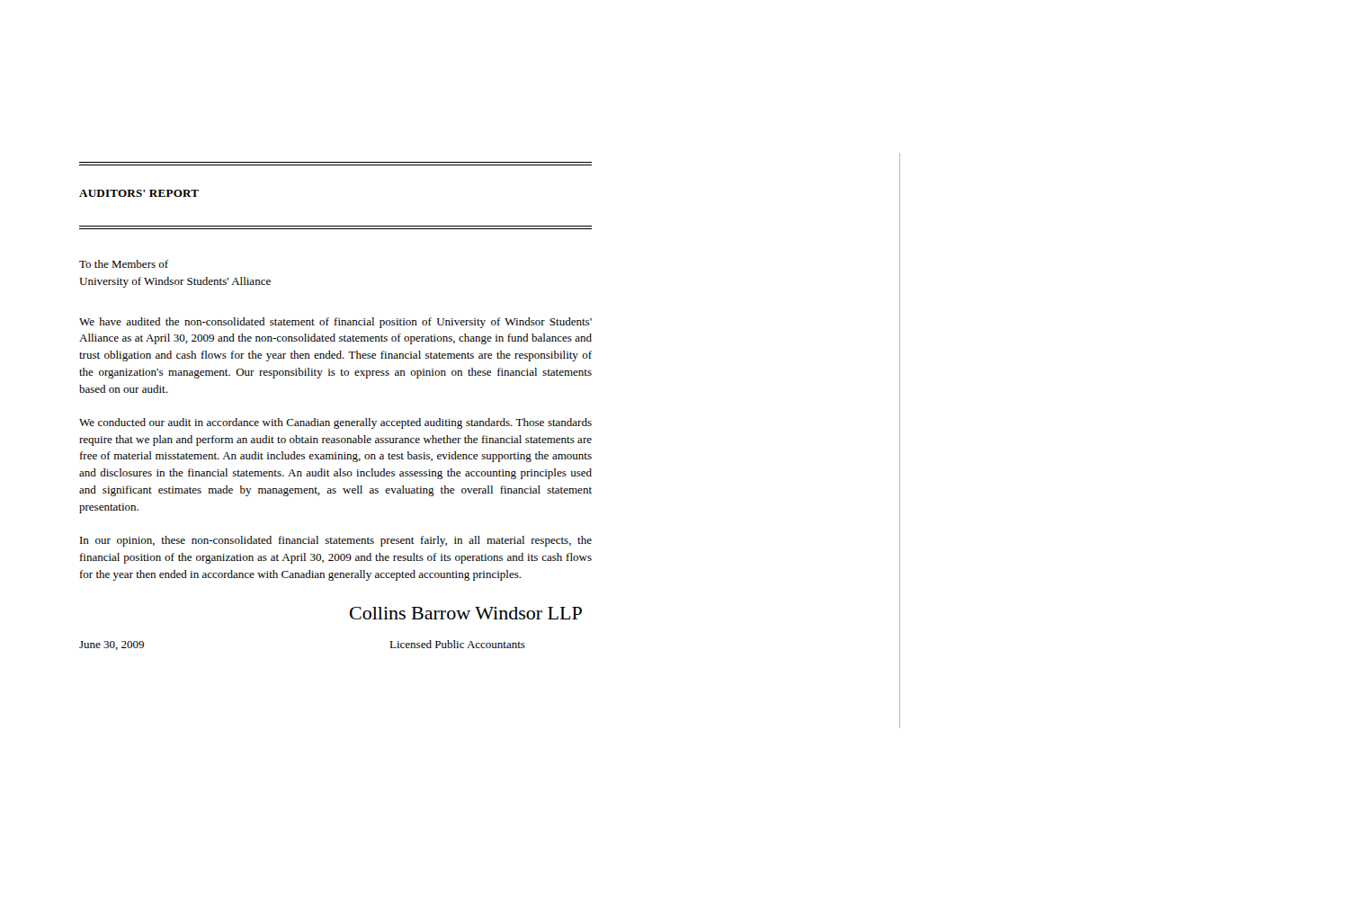AUDITORS' REPORT
To the Members of
University of Windsor Students' Alliance
We have audited the non-consolidated statement of financial position of University of Windsor Students' Alliance as at April 30, 2009 and the non-consolidated statements of operations, change in fund balances and trust obligation and cash flows for the year then ended. These financial statements are the responsibility of the organization's management. Our responsibility is to express an opinion on these financial statements based on our audit.
We conducted our audit in accordance with Canadian generally accepted auditing standards. Those standards require that we plan and perform an audit to obtain reasonable assurance whether the financial statements are free of material misstatement. An audit includes examining, on a test basis, evidence supporting the amounts and disclosures in the financial statements. An audit also includes assessing the accounting principles used and significant estimates made by management, as well as evaluating the overall financial statement presentation.
In our opinion, these non-consolidated financial statements present fairly, in all material respects, the financial position of the organization as at April 30, 2009 and the results of its operations and its cash flows for the year then ended in accordance with Canadian generally accepted accounting principles.
Collins Barrow Windsor LLP
June 30, 2009
Licensed Public Accountants